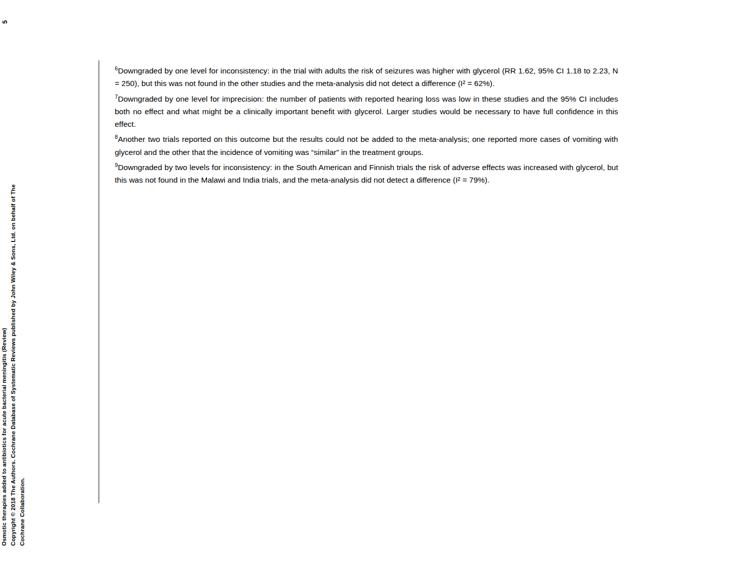Osmotic therapies added to antibiotics for acute bacterial meningitis (Review) Copyright © 2018 The Authors. Cochrane Database of Systematic Reviews published by John Wiley & Sons, Ltd. on behalf of The Cochrane Collaboration.
5
6Downgraded by one level for inconsistency: in the trial with adults the risk of seizures was higher with glycerol (RR 1.62, 95% CI 1.18 to 2.23, N = 250), but this was not found in the other studies and the meta-analysis did not detect a difference (I² = 62%).
7Downgraded by one level for imprecision: the number of patients with reported hearing loss was low in these studies and the 95% CI includes both no effect and what might be a clinically important benefit with glycerol. Larger studies would be necessary to have full confidence in this effect.
8Another two trials reported on this outcome but the results could not be added to the meta-analysis; one reported more cases of vomiting with glycerol and the other that the incidence of vomiting was “similar” in the treatment groups.
9Downgraded by two levels for inconsistency: in the South American and Finnish trials the risk of adverse effects was increased with glycerol, but this was not found in the Malawi and India trials, and the meta-analysis did not detect a difference (I² = 79%).